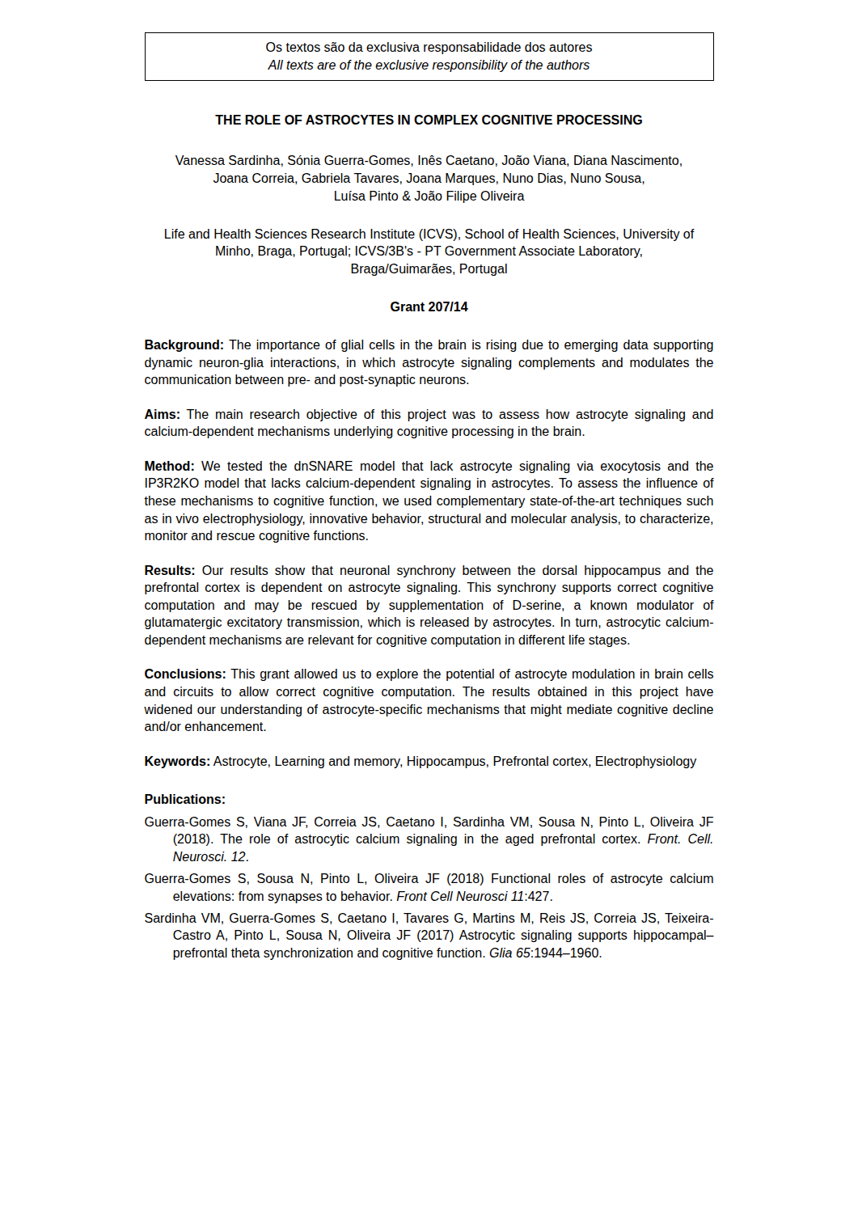Os textos são da exclusiva responsabilidade dos autores
All texts are of the exclusive responsibility of the authors
The Role of Astrocytes in Complex Cognitive Processing
Vanessa Sardinha, Sónia Guerra-Gomes, Inês Caetano, João Viana, Diana Nascimento,
Joana Correia, Gabriela Tavares, Joana Marques, Nuno Dias, Nuno Sousa,
Luísa Pinto & João Filipe Oliveira
Life and Health Sciences Research Institute (ICVS), School of Health Sciences, University of Minho, Braga, Portugal; ICVS/3B's - PT Government Associate Laboratory,
Braga/Guimarães, Portugal
Grant 207/14
Background: The importance of glial cells in the brain is rising due to emerging data supporting dynamic neuron-glia interactions, in which astrocyte signaling complements and modulates the communication between pre- and post-synaptic neurons.
Aims: The main research objective of this project was to assess how astrocyte signaling and calcium-dependent mechanisms underlying cognitive processing in the brain.
Method: We tested the dnSNARE model that lack astrocyte signaling via exocytosis and the IP3R2KO model that lacks calcium-dependent signaling in astrocytes. To assess the influence of these mechanisms to cognitive function, we used complementary state-of-the-art techniques such as in vivo electrophysiology, innovative behavior, structural and molecular analysis, to characterize, monitor and rescue cognitive functions.
Results: Our results show that neuronal synchrony between the dorsal hippocampus and the prefrontal cortex is dependent on astrocyte signaling. This synchrony supports correct cognitive computation and may be rescued by supplementation of D-serine, a known modulator of glutamatergic excitatory transmission, which is released by astrocytes. In turn, astrocytic calcium-dependent mechanisms are relevant for cognitive computation in different life stages.
Conclusions: This grant allowed us to explore the potential of astrocyte modulation in brain cells and circuits to allow correct cognitive computation. The results obtained in this project have widened our understanding of astrocyte-specific mechanisms that might mediate cognitive decline and/or enhancement.
Keywords: Astrocyte, Learning and memory, Hippocampus, Prefrontal cortex, Electrophysiology
Publications:
Guerra-Gomes S, Viana JF, Correia JS, Caetano I, Sardinha VM, Sousa N, Pinto L, Oliveira JF (2018). The role of astrocytic calcium signaling in the aged prefrontal cortex. Front. Cell. Neurosci. 12.
Guerra-Gomes S, Sousa N, Pinto L, Oliveira JF (2018) Functional roles of astrocyte calcium elevations: from synapses to behavior. Front Cell Neurosci 11:427.
Sardinha VM, Guerra-Gomes S, Caetano I, Tavares G, Martins M, Reis JS, Correia JS, Teixeira-Castro A, Pinto L, Sousa N, Oliveira JF (2017) Astrocytic signaling supports hippocampal–prefrontal theta synchronization and cognitive function. Glia 65:1944–1960.